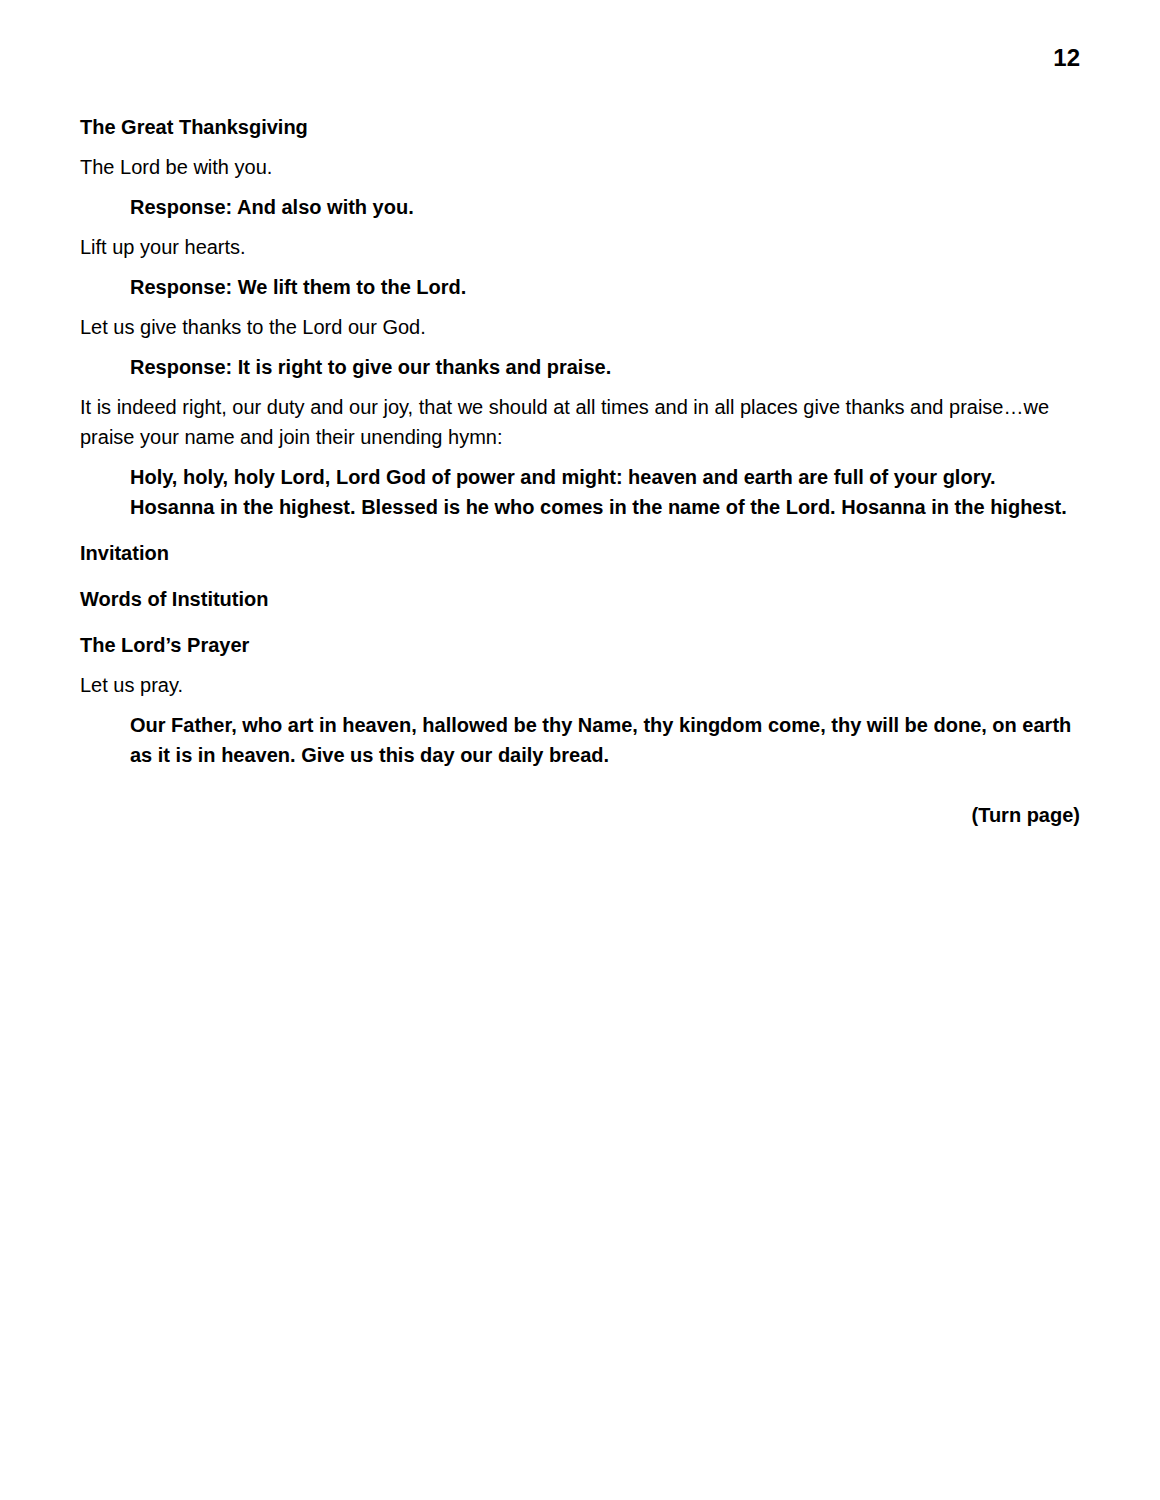12
The Great Thanksgiving
The Lord be with you.
Response: And also with you.
Lift up your hearts.
Response: We lift them to the Lord.
Let us give thanks to the Lord our God.
Response: It is right to give our thanks and praise.
It is indeed right, our duty and our joy, that we should at all times and in all places give thanks and praise…we praise your name and join their unending hymn:
Holy, holy, holy Lord, Lord God of power and might: heaven and earth are full of your glory. Hosanna in the highest. Blessed is he who comes in the name of the Lord. Hosanna in the highest.
Invitation
Words of Institution
The Lord’s Prayer
Let us pray.
Our Father, who art in heaven, hallowed be thy Name, thy kingdom come, thy will be done, on earth as it is in heaven. Give us this day our daily bread.
(Turn page)